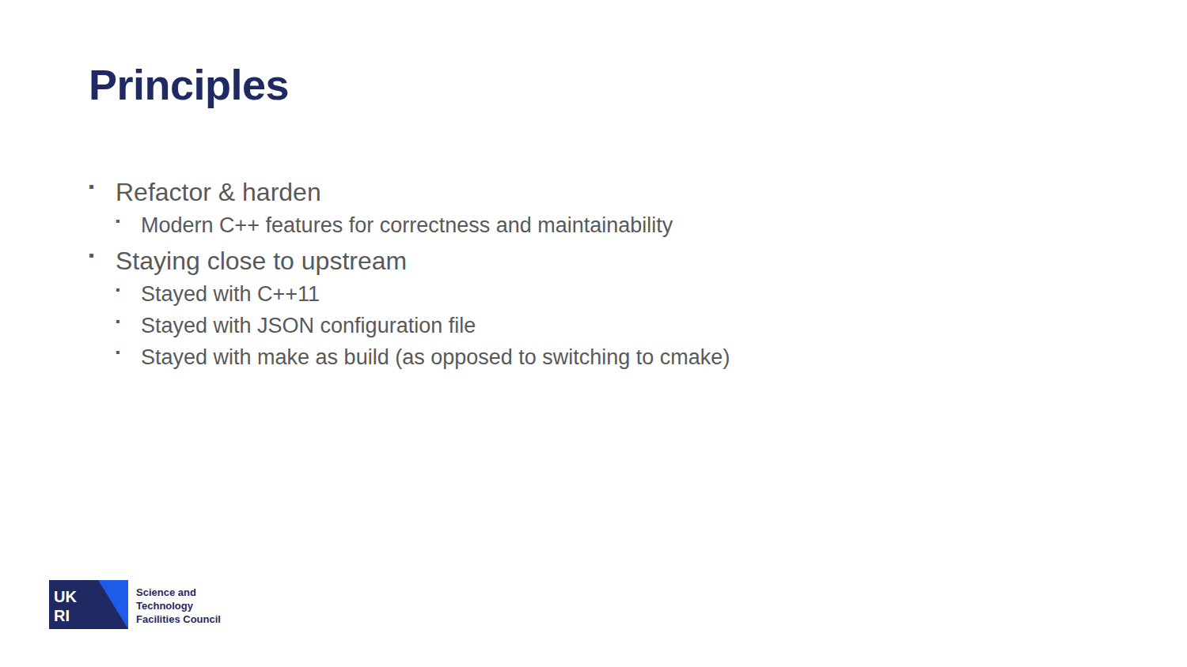Principles
▪Refactor & harden
▪Modern C++ features for correctness and maintainability
▪Staying close to upstream
▪Stayed with C++11
▪Stayed with JSON configuration file
▪Stayed with make as build (as opposed to switching to cmake)
UK RI Science and Technology Facilities Council